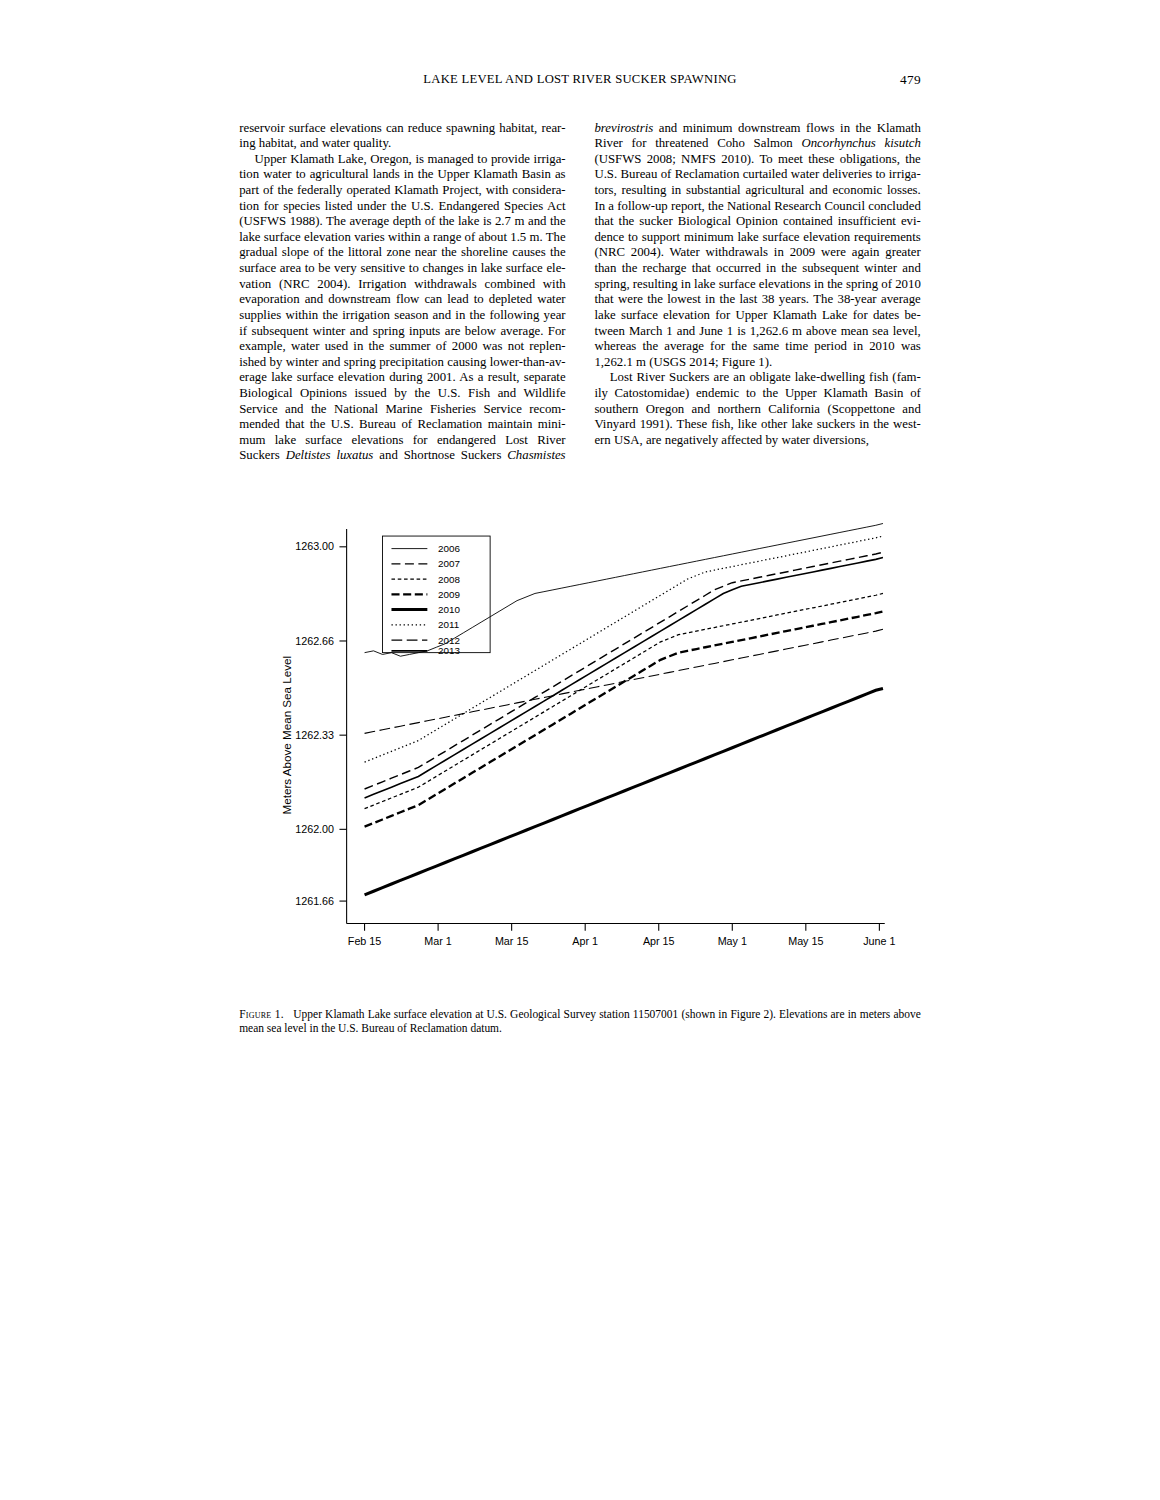Lake Level and Lost River Sucker Spawning 479
reservoir surface elevations can reduce spawning habitat, rearing habitat, and water quality.
Upper Klamath Lake, Oregon, is managed to provide irrigation water to agricultural lands in the Upper Klamath Basin as part of the federally operated Klamath Project, with consideration for species listed under the U.S. Endangered Species Act (USFWS 1988). The average depth of the lake is 2.7 m and the lake surface elevation varies within a range of about 1.5 m. The gradual slope of the littoral zone near the shoreline causes the surface area to be very sensitive to changes in lake surface elevation (NRC 2004). Irrigation withdrawals combined with evaporation and downstream flow can lead to depleted water supplies within the irrigation season and in the following year if subsequent winter and spring inputs are below average. For example, water used in the summer of 2000 was not replenished by winter and spring precipitation causing lower-than-average lake surface elevation during 2001. As a result, separate Biological Opinions issued by the U.S. Fish and Wildlife Service and the National Marine Fisheries Service recommended that the U.S. Bureau of Reclamation maintain minimum lake surface elevations for endangered Lost River Suckers Deltistes luxatus and Shortnose Suckers Chasmistes brevirostris and minimum downstream flows in the Klamath River for threatened Coho Salmon Oncorhynchus kisutch (USFWS 2008; NMFS 2010). To meet these obligations, the U.S. Bureau of Reclamation curtailed water deliveries to irrigators, resulting in substantial agricultural and economic losses. In a follow-up report, the National Research Council concluded that the sucker Biological Opinion contained insufficient evidence to support minimum lake surface elevation requirements (NRC 2004). Water withdrawals in 2009 were again greater than the recharge that occurred in the subsequent winter and spring, resulting in lake surface elevations in the spring of 2010 that were the lowest in the last 38 years. The 38-year average lake surface elevation for Upper Klamath Lake for dates between March 1 and June 1 is 1,262.6 m above mean sea level, whereas the average for the same time period in 2010 was 1,262.1 m (USGS 2014; Figure 1).
Lost River Suckers are an obligate lake-dwelling fish (family Catostomidae) endemic to the Upper Klamath Basin of southern Oregon and northern California (Scoppettone and Vinyard 1991). These fish, like other lake suckers in the western USA, are negatively affected by water diversions,
1263.00 1262.66 1262.33 1262.00 1261.66 Meters Above Mean Sea Level Feb 15 Mar 1 Mar 15 Apr 1 Apr 15 May 1 May 15 June 1 2006 2007 2008 2009 2010 2011 2012 2013
Figure 1. Upper Klamath Lake surface elevation at U.S. Geological Survey station 11507001 (shown in Figure 2). Elevations are in meters above mean sea level in the U.S. Bureau of Reclamation datum.